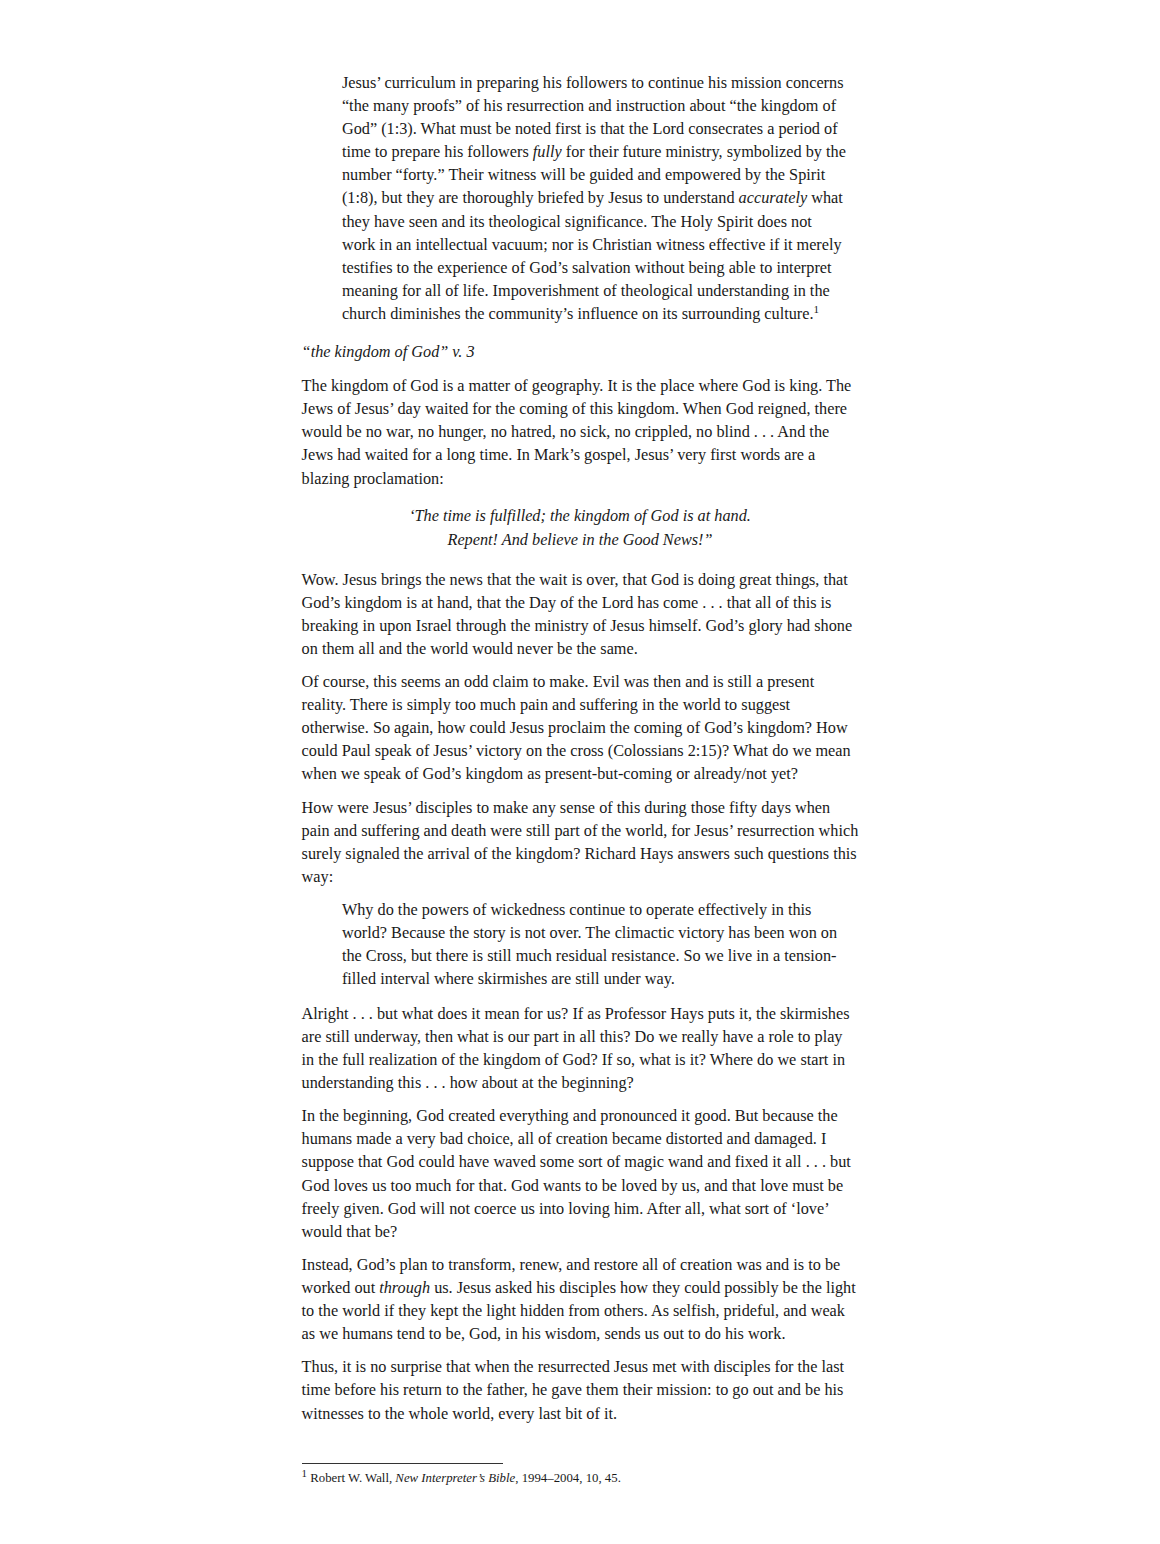Jesus’ curriculum in preparing his followers to continue his mission concerns “the many proofs” of his resurrection and instruction about “the kingdom of God” (1:3). What must be noted first is that the Lord consecrates a period of time to prepare his followers fully for their future ministry, symbolized by the number “forty.” Their witness will be guided and empowered by the Spirit (1:8), but they are thoroughly briefed by Jesus to understand accurately what they have seen and its theological significance. The Holy Spirit does not work in an intellectual vacuum; nor is Christian witness effective if it merely testifies to the experience of God’s salvation without being able to interpret meaning for all of life. Impoverishment of theological understanding in the church diminishes the community’s influence on its surrounding culture.1
“the kingdom of God” v. 3
The kingdom of God is a matter of geography. It is the place where God is king. The Jews of Jesus’ day waited for the coming of this kingdom. When God reigned, there would be no war, no hunger, no hatred, no sick, no crippled, no blind . . . And the Jews had waited for a long time. In Mark’s gospel, Jesus’ very first words are a blazing proclamation:
‘The time is fulfilled; the kingdom of God is at hand. Repent! And believe in the Good News!”
Wow. Jesus brings the news that the wait is over, that God is doing great things, that God’s kingdom is at hand, that the Day of the Lord has come . . . that all of this is breaking in upon Israel through the ministry of Jesus himself. God’s glory had shone on them all and the world would never be the same.
Of course, this seems an odd claim to make. Evil was then and is still a present reality. There is simply too much pain and suffering in the world to suggest otherwise. So again, how could Jesus proclaim the coming of God’s kingdom? How could Paul speak of Jesus’ victory on the cross (Colossians 2:15)? What do we mean when we speak of God’s kingdom as present-but-coming or already/not yet?
How were Jesus’ disciples to make any sense of this during those fifty days when pain and suffering and death were still part of the world, for Jesus’ resurrection which surely signaled the arrival of the kingdom? Richard Hays answers such questions this way:
Why do the powers of wickedness continue to operate effectively in this world? Because the story is not over. The climactic victory has been won on the Cross, but there is still much residual resistance. So we live in a tension-filled interval where skirmishes are still under way.
Alright . . . but what does it mean for us? If as Professor Hays puts it, the skirmishes are still underway, then what is our part in all this? Do we really have a role to play in the full realization of the kingdom of God? If so, what is it? Where do we start in understanding this . . . how about at the beginning?
In the beginning, God created everything and pronounced it good. But because the humans made a very bad choice, all of creation became distorted and damaged. I suppose that God could have waved some sort of magic wand and fixed it all . . . but God loves us too much for that. God wants to be loved by us, and that love must be freely given. God will not coerce us into loving him. After all, what sort of ‘love’ would that be?
Instead, God’s plan to transform, renew, and restore all of creation was and is to be worked out through us. Jesus asked his disciples how they could possibly be the light to the world if they kept the light hidden from others. As selfish, prideful, and weak as we humans tend to be, God, in his wisdom, sends us out to do his work.
Thus, it is no surprise that when the resurrected Jesus met with disciples for the last time before his return to the father, he gave them their mission: to go out and be his witnesses to the whole world, every last bit of it.
1 Robert W. Wall, New Interpreter’s Bible, 1994–2004, 10, 45.